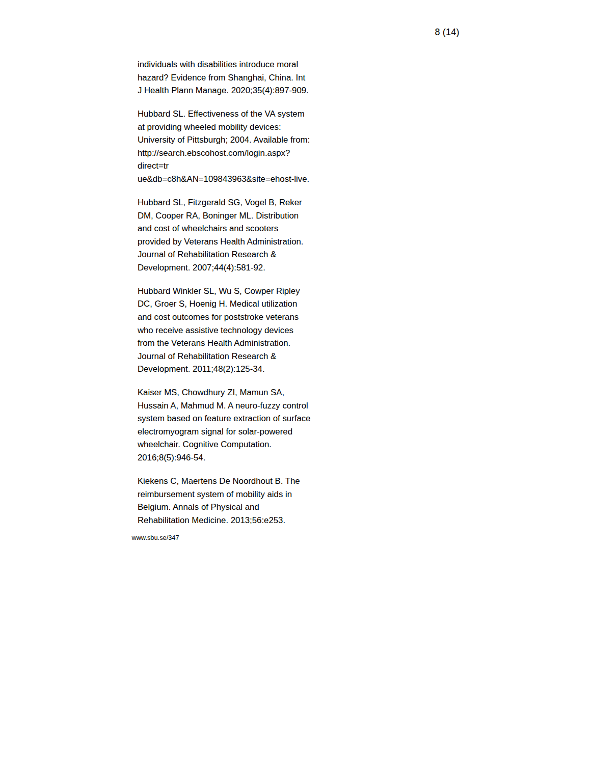8 (14)
individuals with disabilities introduce moral hazard? Evidence from Shanghai, China. Int J Health Plann Manage. 2020;35(4):897-909.
Hubbard SL. Effectiveness of the VA system at providing wheeled mobility devices: University of Pittsburgh; 2004. Available from: http://search.ebscohost.com/login.aspx?direct=tr
ue&db=c8h&AN=109843963&site=ehost-live.
Hubbard SL, Fitzgerald SG, Vogel B, Reker DM, Cooper RA, Boninger ML. Distribution and cost of wheelchairs and scooters provided by Veterans Health Administration. Journal of Rehabilitation Research & Development. 2007;44(4):581-92.
Hubbard Winkler SL, Wu S, Cowper Ripley DC, Groer S, Hoenig H. Medical utilization and cost outcomes for poststroke veterans who receive assistive technology devices from the Veterans Health Administration. Journal of Rehabilitation Research & Development. 2011;48(2):125-34.
Kaiser MS, Chowdhury ZI, Mamun SA, Hussain A, Mahmud M. A neuro-fuzzy control system based on feature extraction of surface electromyogram signal for solar-powered wheelchair. Cognitive Computation. 2016;8(5):946-54.
Kiekens C, Maertens De Noordhout B. The reimbursement system of mobility aids in Belgium. Annals of Physical and Rehabilitation Medicine. 2013;56:e253.
www.sbu.se/347